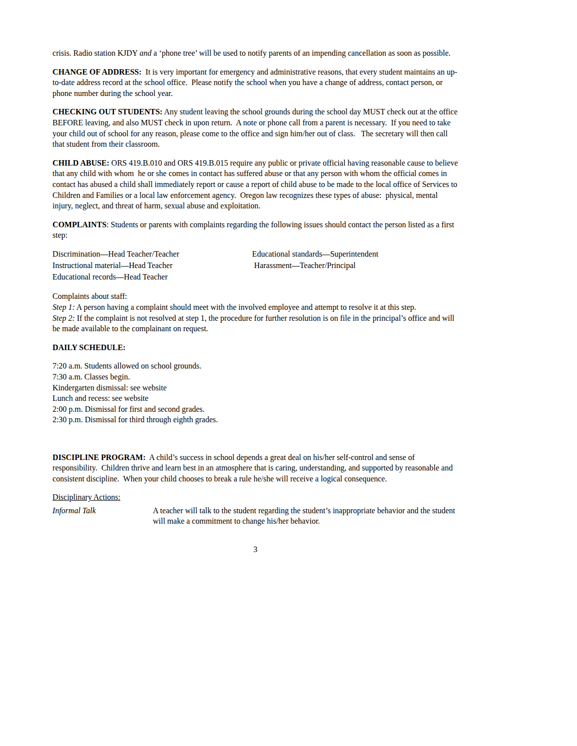crisis. Radio station KJDY and a ‘phone tree’ will be used to notify parents of an impending cancellation as soon as possible.
CHANGE OF ADDRESS: It is very important for emergency and administrative reasons, that every student maintains an up-to-date address record at the school office. Please notify the school when you have a change of address, contact person, or phone number during the school year.
CHECKING OUT STUDENTS: Any student leaving the school grounds during the school day MUST check out at the office BEFORE leaving, and also MUST check in upon return. A note or phone call from a parent is necessary. If you need to take your child out of school for any reason, please come to the office and sign him/her out of class. The secretary will then call that student from their classroom.
CHILD ABUSE: ORS 419.B.010 and ORS 419.B.015 require any public or private official having reasonable cause to believe that any child with whom he or she comes in contact has suffered abuse or that any person with whom the official comes in contact has abused a child shall immediately report or cause a report of child abuse to be made to the local office of Services to Children and Families or a local law enforcement agency. Oregon law recognizes these types of abuse: physical, mental injury, neglect, and threat of harm, sexual abuse and exploitation.
COMPLAINTS: Students or parents with complaints regarding the following issues should contact the person listed as a first step:
| Discrimination—Head Teacher/Teacher | Educational standards—Superintendent |
| Instructional material—Head Teacher | Harassment—Teacher/Principal |
| Educational records—Head Teacher | |
Complaints about staff:
Step 1: A person having a complaint should meet with the involved employee and attempt to resolve it at this step.
Step 2: If the complaint is not resolved at step 1, the procedure for further resolution is on file in the principal’s office and will be made available to the complainant on request.
DAILY SCHEDULE:
7:20 a.m. Students allowed on school grounds.
7:30 a.m. Classes begin.
Kindergarten dismissal: see website
Lunch and recess: see website
2:00 p.m. Dismissal for first and second grades.
2:30 p.m. Dismissal for third through eighth grades.
DISCIPLINE PROGRAM: A child’s success in school depends a great deal on his/her self-control and sense of responsibility. Children thrive and learn best in an atmosphere that is caring, understanding, and supported by reasonable and consistent discipline. When your child chooses to break a rule he/she will receive a logical consequence.
Disciplinary Actions:
Informal Talk
A teacher will talk to the student regarding the student’s inappropriate behavior and the student will make a commitment to change his/her behavior.
3